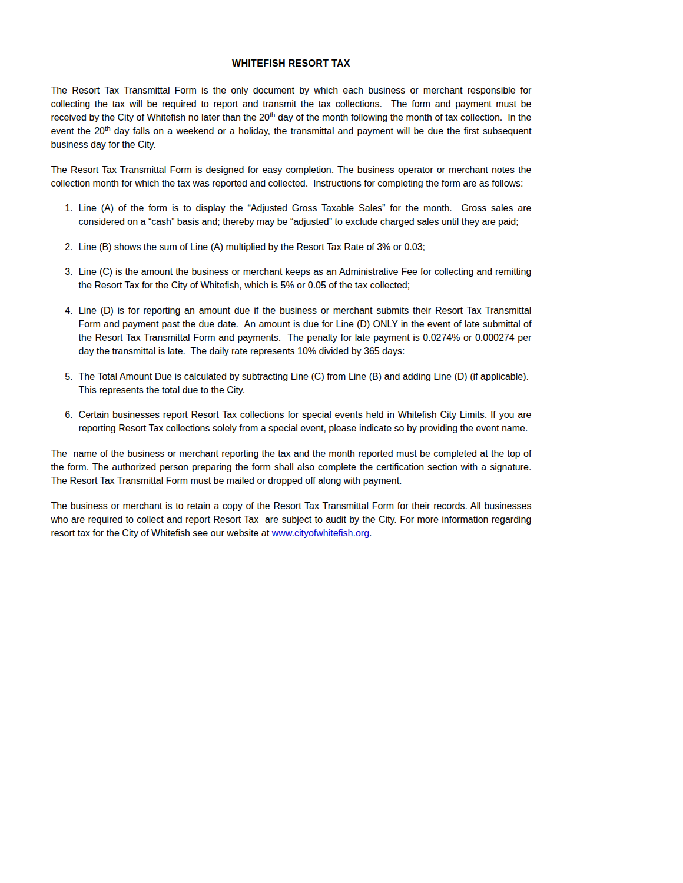WHITEFISH RESORT TAX
The Resort Tax Transmittal Form is the only document by which each business or merchant responsible for collecting the tax will be required to report and transmit the tax collections. The form and payment must be received by the City of Whitefish no later than the 20th day of the month following the month of tax collection. In the event the 20th day falls on a weekend or a holiday, the transmittal and payment will be due the first subsequent business day for the City.
The Resort Tax Transmittal Form is designed for easy completion. The business operator or merchant notes the collection month for which the tax was reported and collected. Instructions for completing the form are as follows:
Line (A) of the form is to display the “Adjusted Gross Taxable Sales” for the month. Gross sales are considered on a “cash” basis and; thereby may be “adjusted” to exclude charged sales until they are paid;
Line (B) shows the sum of Line (A) multiplied by the Resort Tax Rate of 3% or 0.03;
Line (C) is the amount the business or merchant keeps as an Administrative Fee for collecting and remitting the Resort Tax for the City of Whitefish, which is 5% or 0.05 of the tax collected;
Line (D) is for reporting an amount due if the business or merchant submits their Resort Tax Transmittal Form and payment past the due date. An amount is due for Line (D) ONLY in the event of late submittal of the Resort Tax Transmittal Form and payments. The penalty for late payment is 0.0274% or 0.000274 per day the transmittal is late. The daily rate represents 10% divided by 365 days:
The Total Amount Due is calculated by subtracting Line (C) from Line (B) and adding Line (D) (if applicable). This represents the total due to the City.
Certain businesses report Resort Tax collections for special events held in Whitefish City Limits. If you are reporting Resort Tax collections solely from a special event, please indicate so by providing the event name.
The name of the business or merchant reporting the tax and the month reported must be completed at the top of the form. The authorized person preparing the form shall also complete the certification section with a signature. The Resort Tax Transmittal Form must be mailed or dropped off along with payment.
The business or merchant is to retain a copy of the Resort Tax Transmittal Form for their records. All businesses who are required to collect and report Resort Tax are subject to audit by the City. For more information regarding resort tax for the City of Whitefish see our website at www.cityofwhitefish.org.